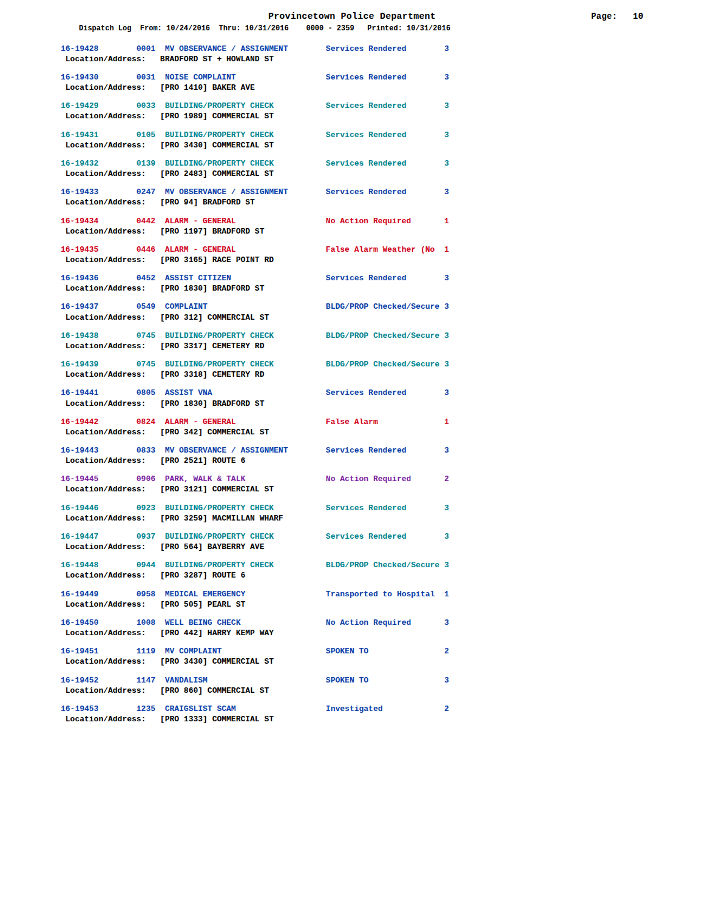Provincetown Police Department Page: 10
Dispatch Log From: 10/24/2016 Thru: 10/31/2016 0000 - 2359 Printed: 10/31/2016
16-19428 0001 MV OBSERVANCE / ASSIGNMENT Services Rendered 3
Location/Address: BRADFORD ST + HOWLAND ST
16-19430 0031 NOISE COMPLAINT Services Rendered 3
Location/Address: [PRO 1410] BAKER AVE
16-19429 0033 BUILDING/PROPERTY CHECK Services Rendered 3
Location/Address: [PRO 1989] COMMERCIAL ST
16-19431 0105 BUILDING/PROPERTY CHECK Services Rendered 3
Location/Address: [PRO 3430] COMMERCIAL ST
16-19432 0139 BUILDING/PROPERTY CHECK Services Rendered 3
Location/Address: [PRO 2483] COMMERCIAL ST
16-19433 0247 MV OBSERVANCE / ASSIGNMENT Services Rendered 3
Location/Address: [PRO 94] BRADFORD ST
16-19434 0442 ALARM - GENERAL No Action Required 1
Location/Address: [PRO 1197] BRADFORD ST
16-19435 0446 ALARM - GENERAL False Alarm Weather (No 1
Location/Address: [PRO 3165] RACE POINT RD
16-19436 0452 ASSIST CITIZEN Services Rendered 3
Location/Address: [PRO 1830] BRADFORD ST
16-19437 0549 COMPLAINT BLDG/PROP Checked/Secure 3
Location/Address: [PRO 312] COMMERCIAL ST
16-19438 0745 BUILDING/PROPERTY CHECK BLDG/PROP Checked/Secure 3
Location/Address: [PRO 3317] CEMETERY RD
16-19439 0745 BUILDING/PROPERTY CHECK BLDG/PROP Checked/Secure 3
Location/Address: [PRO 3318] CEMETERY RD
16-19441 0805 ASSIST VNA Services Rendered 3
Location/Address: [PRO 1830] BRADFORD ST
16-19442 0824 ALARM - GENERAL False Alarm 1
Location/Address: [PRO 342] COMMERCIAL ST
16-19443 0833 MV OBSERVANCE / ASSIGNMENT Services Rendered 3
Location/Address: [PRO 2521] ROUTE 6
16-19445 0906 PARK, WALK & TALK No Action Required 2
Location/Address: [PRO 3121] COMMERCIAL ST
16-19446 0923 BUILDING/PROPERTY CHECK Services Rendered 3
Location/Address: [PRO 3259] MACMILLAN WHARF
16-19447 0937 BUILDING/PROPERTY CHECK Services Rendered 3
Location/Address: [PRO 564] BAYBERRY AVE
16-19448 0944 BUILDING/PROPERTY CHECK BLDG/PROP Checked/Secure 3
Location/Address: [PRO 3287] ROUTE 6
16-19449 0958 MEDICAL EMERGENCY Transported to Hospital 1
Location/Address: [PRO 505] PEARL ST
16-19450 1008 WELL BEING CHECK No Action Required 3
Location/Address: [PRO 442] HARRY KEMP WAY
16-19451 1119 MV COMPLAINT SPOKEN TO 2
Location/Address: [PRO 3430] COMMERCIAL ST
16-19452 1147 VANDALISM SPOKEN TO 3
Location/Address: [PRO 860] COMMERCIAL ST
16-19453 1235 CRAIGSLIST SCAM Investigated 2
Location/Address: [PRO 1333] COMMERCIAL ST